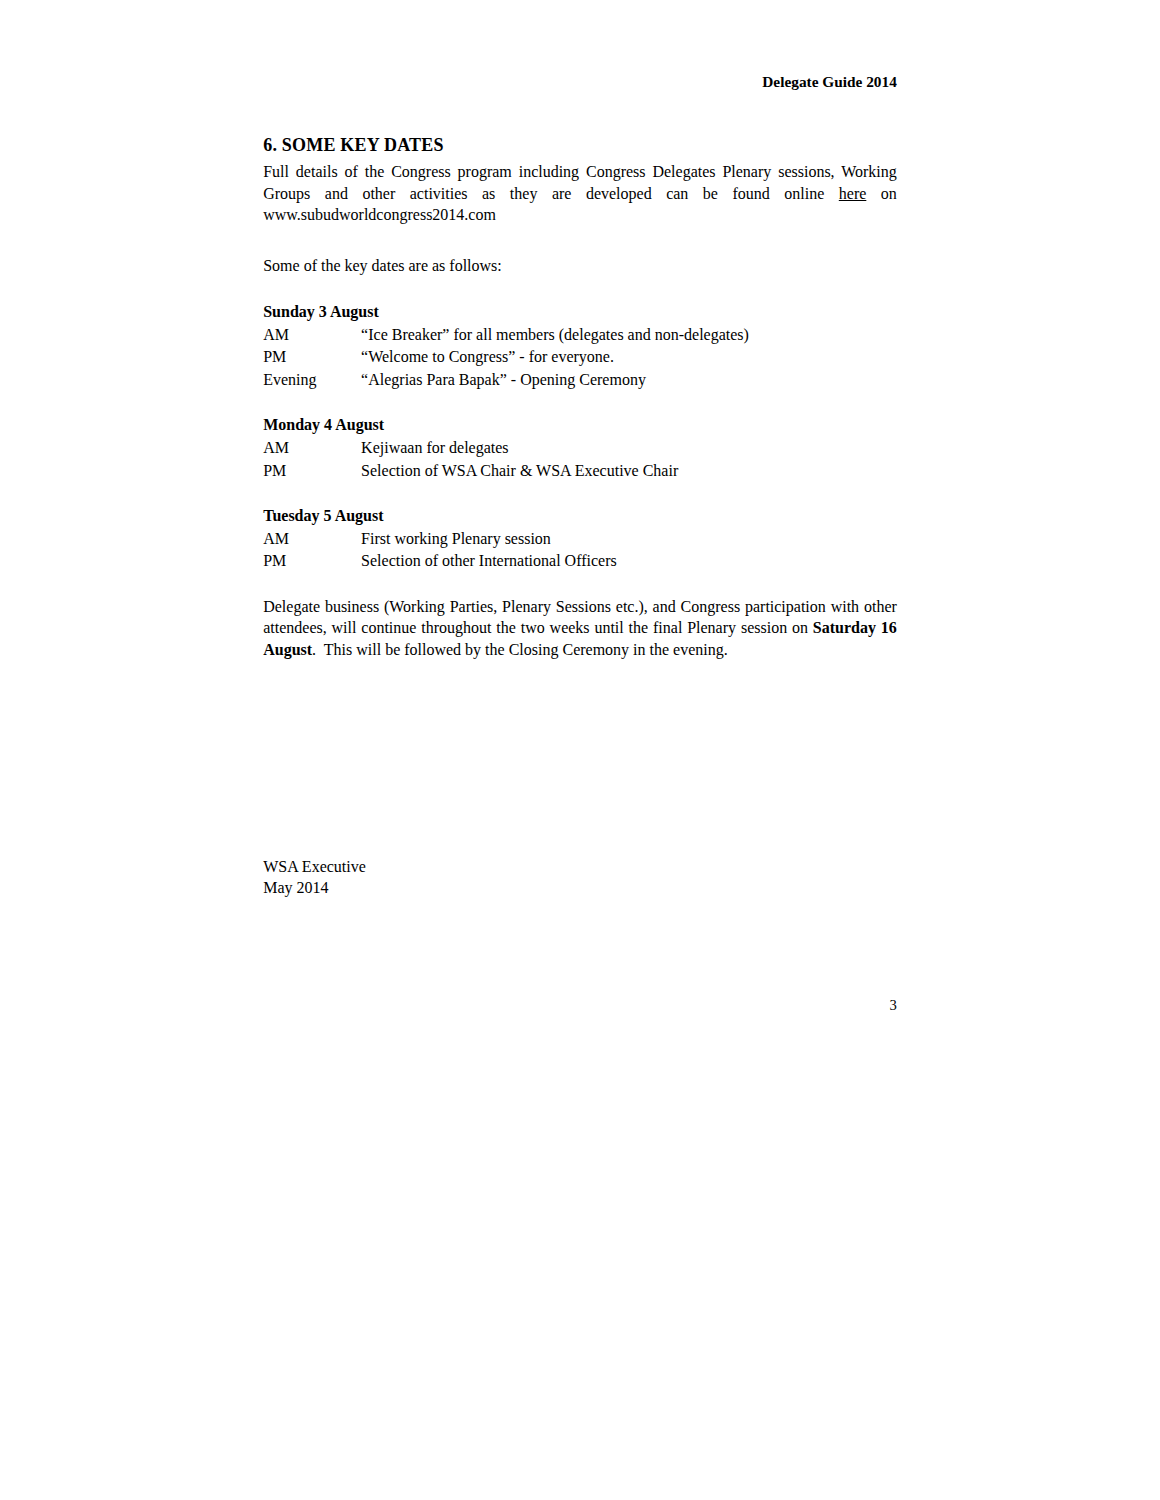Delegate Guide 2014
6. SOME KEY DATES
Full details of the Congress program including Congress Delegates Plenary sessions, Working Groups and other activities as they are developed can be found online here on www.subudworldcongress2014.com
Some of the key dates are as follows:
Sunday 3 August
| AM | “Ice Breaker” for all members (delegates and non-delegates) |
| PM | “Welcome to Congress” - for everyone. |
| Evening | “Alegrias Para Bapak” - Opening Ceremony |
Monday 4 August
| AM | Kejiwaan for delegates |
| PM | Selection of WSA Chair & WSA Executive Chair |
Tuesday 5 August
| AM | First working Plenary session |
| PM | Selection of other International Officers |
Delegate business (Working Parties, Plenary Sessions etc.), and Congress participation with other attendees, will continue throughout the two weeks until the final Plenary session on Saturday 16 August. This will be followed by the Closing Ceremony in the evening.
WSA Executive
May 2014
3